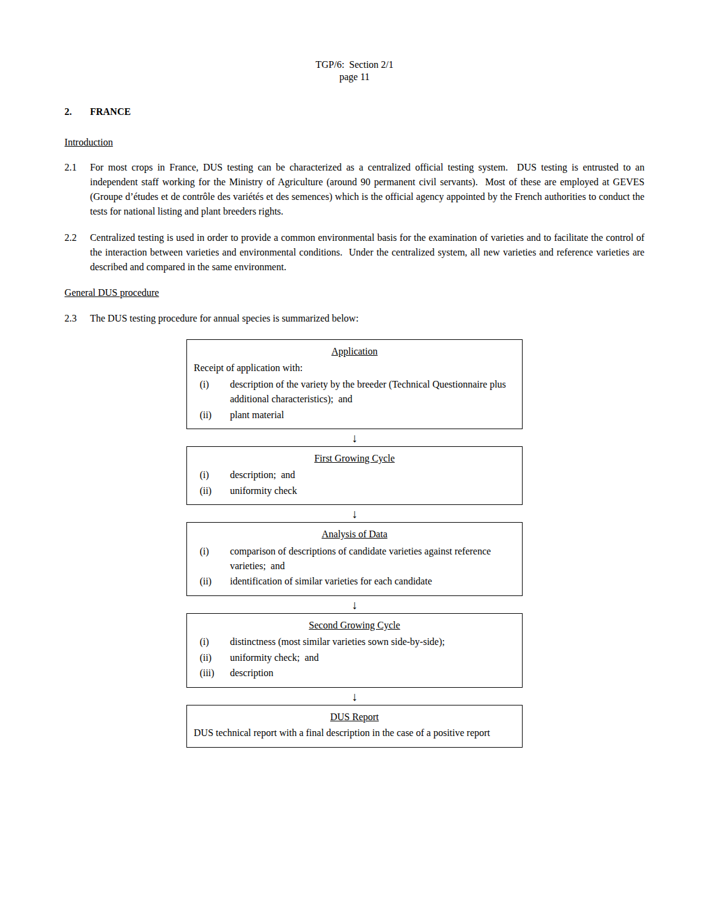TGP/6: Section 2/1
page 11
2. FRANCE
Introduction
2.1 For most crops in France, DUS testing can be characterized as a centralized official testing system. DUS testing is entrusted to an independent staff working for the Ministry of Agriculture (around 90 permanent civil servants). Most of these are employed at GEVES (Groupe d’études et de contrôle des variétés et des semences) which is the official agency appointed by the French authorities to conduct the tests for national listing and plant breeders rights.
2.2 Centralized testing is used in order to provide a common environmental basis for the examination of varieties and to facilitate the control of the interaction between varieties and environmental conditions. Under the centralized system, all new varieties and reference varieties are described and compared in the same environment.
General DUS procedure
2.3 The DUS testing procedure for annual species is summarized below:
Application
Receipt of application with:
| (i) | description of the variety by the breeder (Technical Questionnaire plus additional characteristics); and |
| (ii) | plant material |
↓
First Growing Cycle
| (i) | description; and |
| (ii) | uniformity check |
↓
Analysis of Data
| (i) | comparison of descriptions of candidate varieties against reference varieties; and |
| (ii) | identification of similar varieties for each candidate |
↓
Second Growing Cycle
| (i) | distinctness (most similar varieties sown side-by-side); |
| (ii) | uniformity check; and |
| (iii) | description |
↓
DUS Report
DUS technical report with a final description in the case of a positive report